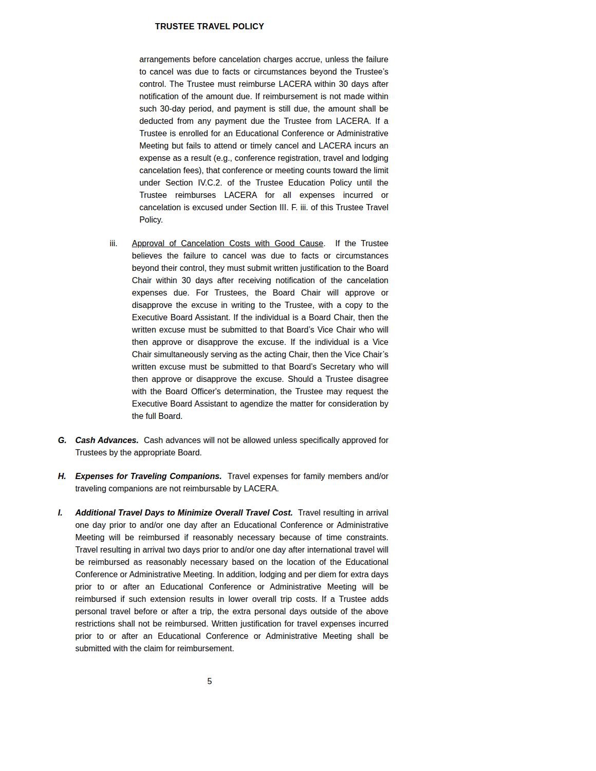TRUSTEE TRAVEL POLICY
arrangements before cancelation charges accrue, unless the failure to cancel was due to facts or circumstances beyond the Trustee’s control. The Trustee must reimburse LACERA within 30 days after notification of the amount due. If reimbursement is not made within such 30-day period, and payment is still due, the amount shall be deducted from any payment due the Trustee from LACERA. If a Trustee is enrolled for an Educational Conference or Administrative Meeting but fails to attend or timely cancel and LACERA incurs an expense as a result (e.g., conference registration, travel and lodging cancelation fees), that conference or meeting counts toward the limit under Section IV.C.2. of the Trustee Education Policy until the Trustee reimburses LACERA for all expenses incurred or cancelation is excused under Section III. F. iii. of this Trustee Travel Policy.
iii. Approval of Cancelation Costs with Good Cause. If the Trustee believes the failure to cancel was due to facts or circumstances beyond their control, they must submit written justification to the Board Chair within 30 days after receiving notification of the cancelation expenses due. For Trustees, the Board Chair will approve or disapprove the excuse in writing to the Trustee, with a copy to the Executive Board Assistant. If the individual is a Board Chair, then the written excuse must be submitted to that Board’s Vice Chair who will then approve or disapprove the excuse. If the individual is a Vice Chair simultaneously serving as the acting Chair, then the Vice Chair’s written excuse must be submitted to that Board’s Secretary who will then approve or disapprove the excuse. Should a Trustee disagree with the Board Officer's determination, the Trustee may request the Executive Board Assistant to agendize the matter for consideration by the full Board.
G. Cash Advances. Cash advances will not be allowed unless specifically approved for Trustees by the appropriate Board.
H. Expenses for Traveling Companions. Travel expenses for family members and/or traveling companions are not reimbursable by LACERA.
I. Additional Travel Days to Minimize Overall Travel Cost. Travel resulting in arrival one day prior to and/or one day after an Educational Conference or Administrative Meeting will be reimbursed if reasonably necessary because of time constraints. Travel resulting in arrival two days prior to and/or one day after international travel will be reimbursed as reasonably necessary based on the location of the Educational Conference or Administrative Meeting. In addition, lodging and per diem for extra days prior to or after an Educational Conference or Administrative Meeting will be reimbursed if such extension results in lower overall trip costs. If a Trustee adds personal travel before or after a trip, the extra personal days outside of the above restrictions shall not be reimbursed. Written justification for travel expenses incurred prior to or after an Educational Conference or Administrative Meeting shall be submitted with the claim for reimbursement.
5